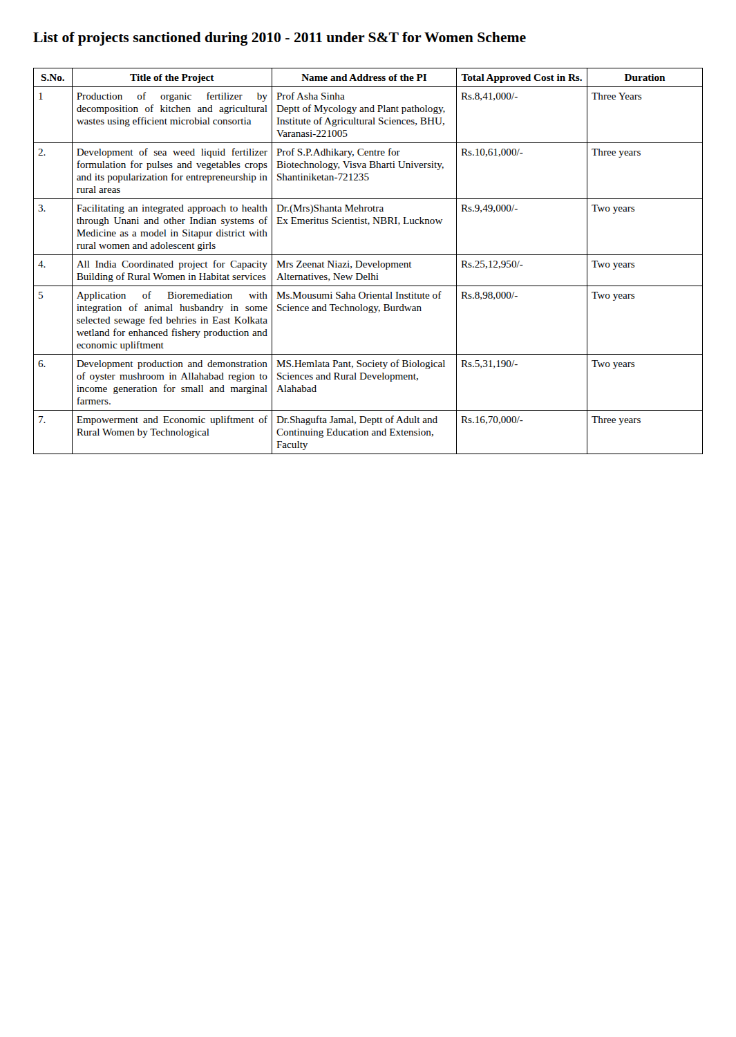List of projects sanctioned during 2010 - 2011 under S&T for Women Scheme
| S.No. | Title of the Project | Name and Address of the PI | Total Approved Cost in Rs. | Duration |
| --- | --- | --- | --- | --- |
| 1 | Production of organic fertilizer by decomposition of kitchen and agricultural wastes using efficient microbial consortia | Prof Asha Sinha Deptt of Mycology and Plant pathology, Institute of Agricultural Sciences, BHU, Varanasi-221005 | Rs.8,41,000/- | Three Years |
| 2. | Development of sea weed liquid fertilizer formulation for pulses and vegetables crops and its popularization for entrepreneurship in rural areas | Prof S.P.Adhikary, Centre for Biotechnology, Visva Bharti University, Shantiniketan-721235 | Rs.10,61,000/- | Three years |
| 3. | Facilitating an integrated approach to health through Unani and other Indian systems of Medicine as a model in Sitapur district with rural women and adolescent girls | Dr.(Mrs)Shanta Mehrotra Ex Emeritus Scientist, NBRI, Lucknow | Rs.9,49,000/- | Two years |
| 4. | All India Coordinated project for Capacity Building of Rural Women in Habitat services | Mrs Zeenat Niazi, Development Alternatives, New Delhi | Rs.25,12,950/- | Two years |
| 5 | Application of Bioremediation with integration of animal husbandry in some selected sewage fed behries in East Kolkata wetland for enhanced fishery production and economic upliftment | Ms.Mousumi Saha Oriental Institute of Science and Technology, Burdwan | Rs.8,98,000/- | Two years |
| 6. | Development production and demonstration of oyster mushroom in Allahabad region to income generation for small and marginal farmers. | MS.Hemlata Pant, Society of Biological Sciences and Rural Development, Alahabad | Rs.5,31,190/- | Two years |
| 7. | Empowerment and Economic upliftment of Rural Women by Technological | Dr.Shagufta Jamal, Deptt of Adult and Continuing Education and Extension, Faculty | Rs.16,70,000/- | Three years |